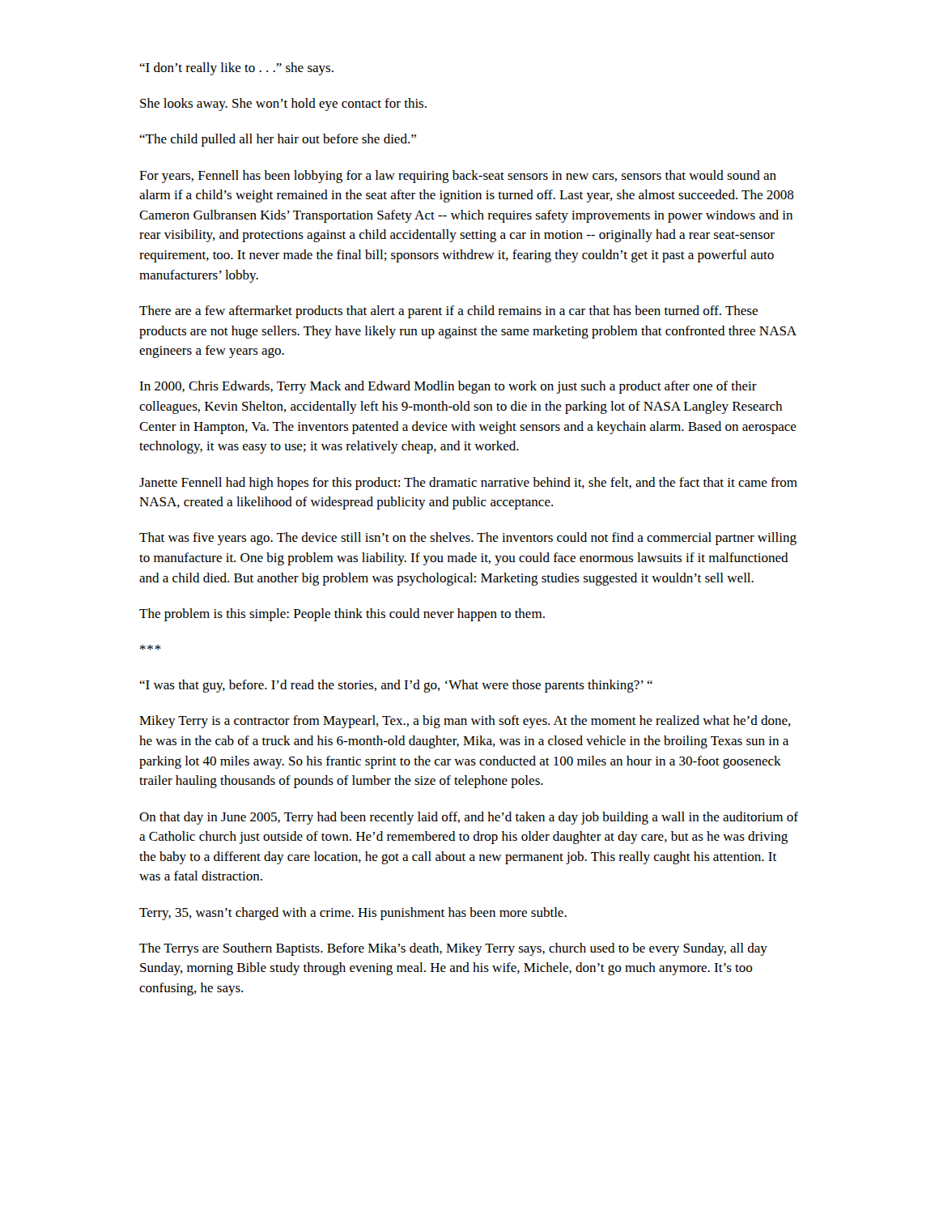“I don’t really like to . . .” she says.
She looks away. She won’t hold eye contact for this.
“The child pulled all her hair out before she died.”
For years, Fennell has been lobbying for a law requiring back-seat sensors in new cars, sensors that would sound an alarm if a child’s weight remained in the seat after the ignition is turned off. Last year, she almost succeeded. The 2008 Cameron Gulbransen Kids’ Transportation Safety Act -- which requires safety improvements in power windows and in rear visibility, and protections against a child accidentally setting a car in motion -- originally had a rear seat-sensor requirement, too. It never made the final bill; sponsors withdrew it, fearing they couldn’t get it past a powerful auto manufacturers’ lobby.
There are a few aftermarket products that alert a parent if a child remains in a car that has been turned off. These products are not huge sellers. They have likely run up against the same marketing problem that confronted three NASA engineers a few years ago.
In 2000, Chris Edwards, Terry Mack and Edward Modlin began to work on just such a product after one of their colleagues, Kevin Shelton, accidentally left his 9-month-old son to die in the parking lot of NASA Langley Research Center in Hampton, Va. The inventors patented a device with weight sensors and a keychain alarm. Based on aerospace technology, it was easy to use; it was relatively cheap, and it worked.
Janette Fennell had high hopes for this product: The dramatic narrative behind it, she felt, and the fact that it came from NASA, created a likelihood of widespread publicity and public acceptance.
That was five years ago. The device still isn’t on the shelves. The inventors could not find a commercial partner willing to manufacture it. One big problem was liability. If you made it, you could face enormous lawsuits if it malfunctioned and a child died. But another big problem was psychological: Marketing studies suggested it wouldn’t sell well.
The problem is this simple: People think this could never happen to them.
***
“I was that guy, before. I’d read the stories, and I’d go, ‘What were those parents thinking?’ “
Mikey Terry is a contractor from Maypearl, Tex., a big man with soft eyes. At the moment he realized what he’d done, he was in the cab of a truck and his 6-month-old daughter, Mika, was in a closed vehicle in the broiling Texas sun in a parking lot 40 miles away. So his frantic sprint to the car was conducted at 100 miles an hour in a 30-foot gooseneck trailer hauling thousands of pounds of lumber the size of telephone poles.
On that day in June 2005, Terry had been recently laid off, and he’d taken a day job building a wall in the auditorium of a Catholic church just outside of town. He’d remembered to drop his older daughter at day care, but as he was driving the baby to a different day care location, he got a call about a new permanent job. This really caught his attention. It was a fatal distraction.
Terry, 35, wasn’t charged with a crime. His punishment has been more subtle.
The Terrys are Southern Baptists. Before Mika’s death, Mikey Terry says, church used to be every Sunday, all day Sunday, morning Bible study through evening meal. He and his wife, Michele, don’t go much anymore. It’s too confusing, he says.